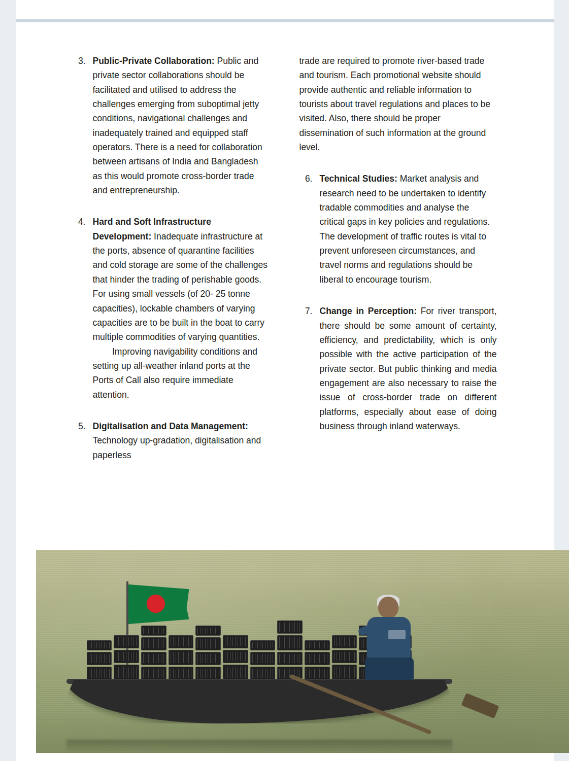3.
Public-Private Collaboration: Public and private sector collaborations should be facilitated and utilised to address the challenges emerging from suboptimal jetty conditions, navigational challenges and inadequately trained and equipped staff operators. There is a need for collaboration between artisans of India and Bangladesh as this would promote cross-border trade and entrepreneurship.
4.
Hard and Soft Infrastructure Development: Inadequate infrastructure at the ports, absence of quarantine facilities and cold storage are some of the challenges that hinder the trading of perishable goods. For using small vessels (of 20- 25 tonne capacities), lockable chambers of varying capacities are to be built in the boat to carry multiple commodities of varying quantities.
Improving navigability conditions and setting up all-weather inland ports at the Ports of Call also require immediate attention.
5.
Digitalisation and Data Management: Technology up-gradation, digitalisation and paperless
trade are required to promote river-based trade and tourism. Each promotional website should provide authentic and reliable information to tourists about travel regulations and places to be visited. Also, there should be proper dissemination of such information at the ground level.
6.
Technical Studies: Market analysis and research need to be undertaken to identify tradable commodities and analyse the critical gaps in key policies and regulations. The development of traffic routes is vital to prevent unforeseen circumstances, and travel norms and regulations should be liberal to encourage tourism.
7.
Change in Perception: For river transport, there should be some amount of certainty, efficiency, and predictability, which is only possible with the active participation of the private sector. But public thinking and media engagement are also necessary to raise the issue of cross-border trade on different platforms, especially about ease of doing business through inland waterways.